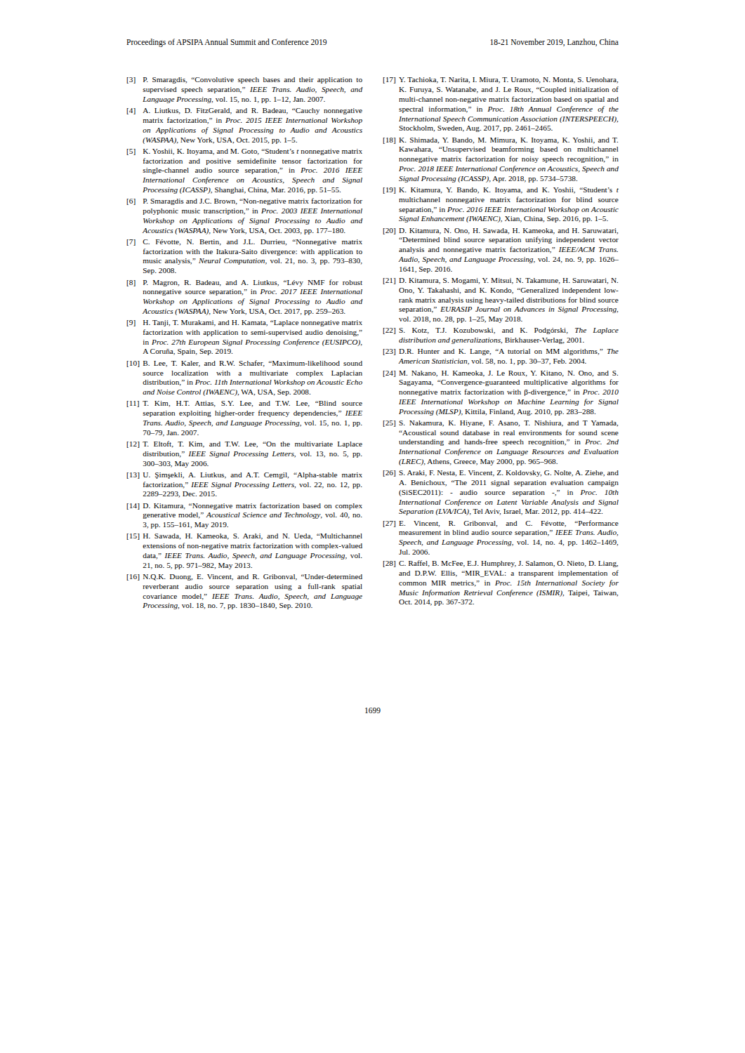Proceedings of APSIPA Annual Summit and Conference 2019 18-21 November 2019, Lanzhou, China
[3] P. Smaragdis, “Convolutive speech bases and their application to supervised speech separation,” IEEE Trans. Audio, Speech, and Language Processing, vol. 15, no. 1, pp. 1–12, Jan. 2007.
[4] A. Liutkus, D. FitzGerald, and R. Badeau, “Cauchy nonnegative matrix factorization,” in Proc. 2015 IEEE International Workshop on Applications of Signal Processing to Audio and Acoustics (WASPAA), New York, USA, Oct. 2015, pp. 1–5.
[5] K. Yoshii, K. Itoyama, and M. Goto, “Student’s t nonnegative matrix factorization and positive semidefinite tensor factorization for single-channel audio source separation,” in Proc. 2016 IEEE International Conference on Acoustics, Speech and Signal Processing (ICASSP), Shanghai, China, Mar. 2016, pp. 51–55.
[6] P. Smaragdis and J.C. Brown, “Non-negative matrix factorization for polyphonic music transcription,” in Proc. 2003 IEEE International Workshop on Applications of Signal Processing to Audio and Acoustics (WASPAA), New York, USA, Oct. 2003, pp. 177–180.
[7] C. Févotte, N. Bertin, and J.L. Durrieu, “Nonnegative matrix factorization with the Itakura-Saito divergence: with application to music analysis,” Neural Computation, vol. 21, no. 3, pp. 793–830, Sep. 2008.
[8] P. Magron, R. Badeau, and A. Liutkus, “Lévy NMF for robust nonnegative source separation,” in Proc. 2017 IEEE International Workshop on Applications of Signal Processing to Audio and Acoustics (WASPAA), New York, USA, Oct. 2017, pp. 259–263.
[9] H. Tanji, T. Murakami, and H. Kamata, “Laplace nonnegative matrix factorization with application to semi-supervised audio denoising,” in Proc. 27th European Signal Processing Conference (EUSIPCO), A Coruña, Spain, Sep. 2019.
[10] B. Lee, T. Kaler, and R.W. Schafer, “Maximum-likelihood sound source localization with a multivariate complex Laplacian distribution,” in Proc. 11th International Workshop on Acoustic Echo and Noise Control (IWAENC), WA, USA, Sep. 2008.
[11] T. Kim, H.T. Attias, S.Y. Lee, and T.W. Lee, “Blind source separation exploiting higher-order frequency dependencies,” IEEE Trans. Audio, Speech, and Language Processing, vol. 15, no. 1, pp. 70–79, Jan. 2007.
[12] T. Eltoft, T. Kim, and T.W. Lee, “On the multivariate Laplace distribution,” IEEE Signal Processing Letters, vol. 13, no. 5, pp. 300–303, May 2006.
[13] U. Şimşekli, A. Liutkus, and A.T. Cemgil, “Alpha-stable matrix factorization,” IEEE Signal Processing Letters, vol. 22, no. 12, pp. 2289–2293, Dec. 2015.
[14] D. Kitamura, “Nonnegative matrix factorization based on complex generative model,” Acoustical Science and Technology, vol. 40, no. 3, pp. 155–161, May 2019.
[15] H. Sawada, H. Kameoka, S. Araki, and N. Ueda, “Multichannel extensions of non-negative matrix factorization with complex-valued data,” IEEE Trans. Audio, Speech, and Language Processing, vol. 21, no. 5, pp. 971–982, May 2013.
[16] N.Q.K. Duong, E. Vincent, and R. Gribonval, “Under-determined reverberant audio source separation using a full-rank spatial covariance model,” IEEE Trans. Audio, Speech, and Language Processing, vol. 18, no. 7, pp. 1830–1840, Sep. 2010.
[17] Y. Tachioka, T. Narita, I. Miura, T. Uramoto, N. Monta, S. Uenohara, K. Furuya, S. Watanabe, and J. Le Roux, “Coupled initialization of multi-channel non-negative matrix factorization based on spatial and spectral information,” in Proc. 18th Annual Conference of the International Speech Communication Association (INTERSPEECH), Stockholm, Sweden, Aug. 2017, pp. 2461–2465.
[18] K. Shimada, Y. Bando, M. Mimura, K. Itoyama, K. Yoshii, and T. Kawahara, “Unsupervised beamforming based on multichannel nonnegative matrix factorization for noisy speech recognition,” in Proc. 2018 IEEE International Conference on Acoustics, Speech and Signal Processing (ICASSP), Apr. 2018, pp. 5734–5738.
[19] K. Kitamura, Y. Bando, K. Itoyama, and K. Yoshii, “Student’s t multichannel nonnegative matrix factorization for blind source separation,” in Proc. 2016 IEEE International Workshop on Acoustic Signal Enhancement (IWAENC), Xian, China, Sep. 2016, pp. 1–5.
[20] D. Kitamura, N. Ono, H. Sawada, H. Kameoka, and H. Saruwatari, “Determined blind source separation unifying independent vector analysis and nonnegative matrix factorization,” IEEE/ACM Trans. Audio, Speech, and Language Processing, vol. 24, no. 9, pp. 1626–1641, Sep. 2016.
[21] D. Kitamura, S. Mogami, Y. Mitsui, N. Takamune, H. Saruwatari, N. Ono, Y. Takahashi, and K. Kondo, “Generalized independent low-rank matrix analysis using heavy-tailed distributions for blind source separation,” EURASIP Journal on Advances in Signal Processing, vol. 2018, no. 28, pp. 1–25, May 2018.
[22] S. Kotz, T.J. Kozubowski, and K. Podgórski, The Laplace distribution and generalizations, Birkhauser-Verlag, 2001.
[23] D.R. Hunter and K. Lange, “A tutorial on MM algorithms,” The American Statistician, vol. 58, no. 1, pp. 30–37, Feb. 2004.
[24] M. Nakano, H. Kameoka, J. Le Roux, Y. Kitano, N. Ono, and S. Sagayama, “Convergence-guaranteed multiplicative algorithms for nonnegative matrix factorization with β-divergence,” in Proc. 2010 IEEE International Workshop on Machine Learning for Signal Processing (MLSP), Kittila, Finland, Aug. 2010, pp. 283–288.
[25] S. Nakamura, K. Hiyane, F. Asano, T. Nishiura, and T Yamada, “Acoustical sound database in real environments for sound scene understanding and hands-free speech recognition,” in Proc. 2nd International Conference on Language Resources and Evaluation (LREC), Athens, Greece, May 2000, pp. 965–968.
[26] S. Araki, F. Nesta, E. Vincent, Z. Koldovsky, G. Nolte, A. Ziehe, and A. Benichoux, “The 2011 signal separation evaluation campaign (SiSEC2011): - audio source separation -,” in Proc. 10th International Conference on Latent Variable Analysis and Signal Separation (LVA/ICA), Tel Aviv, Israel, Mar. 2012, pp. 414–422.
[27] E. Vincent, R. Gribonval, and C. Févotte, “Performance measurement in blind audio source separation,” IEEE Trans. Audio, Speech, and Language Processing, vol. 14, no. 4, pp. 1462–1469, Jul. 2006.
[28] C. Raffel, B. McFee, E.J. Humphrey, J. Salamon, O. Nieto, D. Liang, and D.P.W. Ellis, “MIR_EVAL: a transparent implementation of common MIR metrics,” in Proc. 15th International Society for Music Information Retrieval Conference (ISMIR), Taipei, Taiwan, Oct. 2014, pp. 367-372.
1699